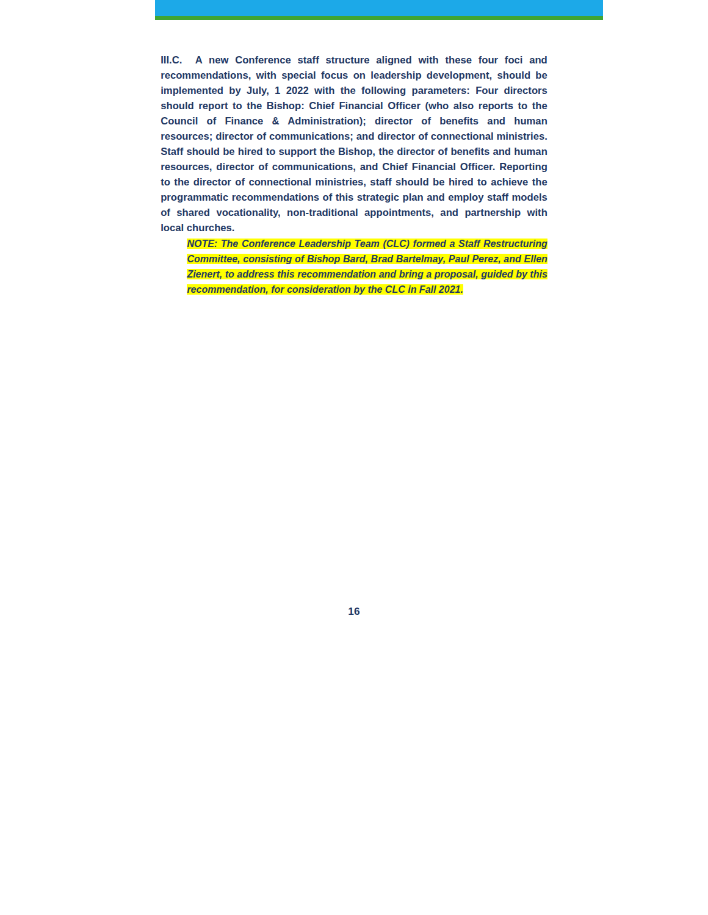III.C. A new Conference staff structure aligned with these four foci and recommendations, with special focus on leadership development, should be implemented by July, 1 2022 with the following parameters: Four directors should report to the Bishop: Chief Financial Officer (who also reports to the Council of Finance & Administration); director of benefits and human resources; director of communications; and director of connectional ministries. Staff should be hired to support the Bishop, the director of benefits and human resources, director of communications, and Chief Financial Officer. Reporting to the director of connectional ministries, staff should be hired to achieve the programmatic recommendations of this strategic plan and employ staff models of shared vocationality, non-traditional appointments, and partnership with local churches.
NOTE: The Conference Leadership Team (CLC) formed a Staff Restructuring Committee, consisting of Bishop Bard, Brad Bartelmay, Paul Perez, and Ellen Zienert, to address this recommendation and bring a proposal, guided by this recommendation, for consideration by the CLC in Fall 2021.
16